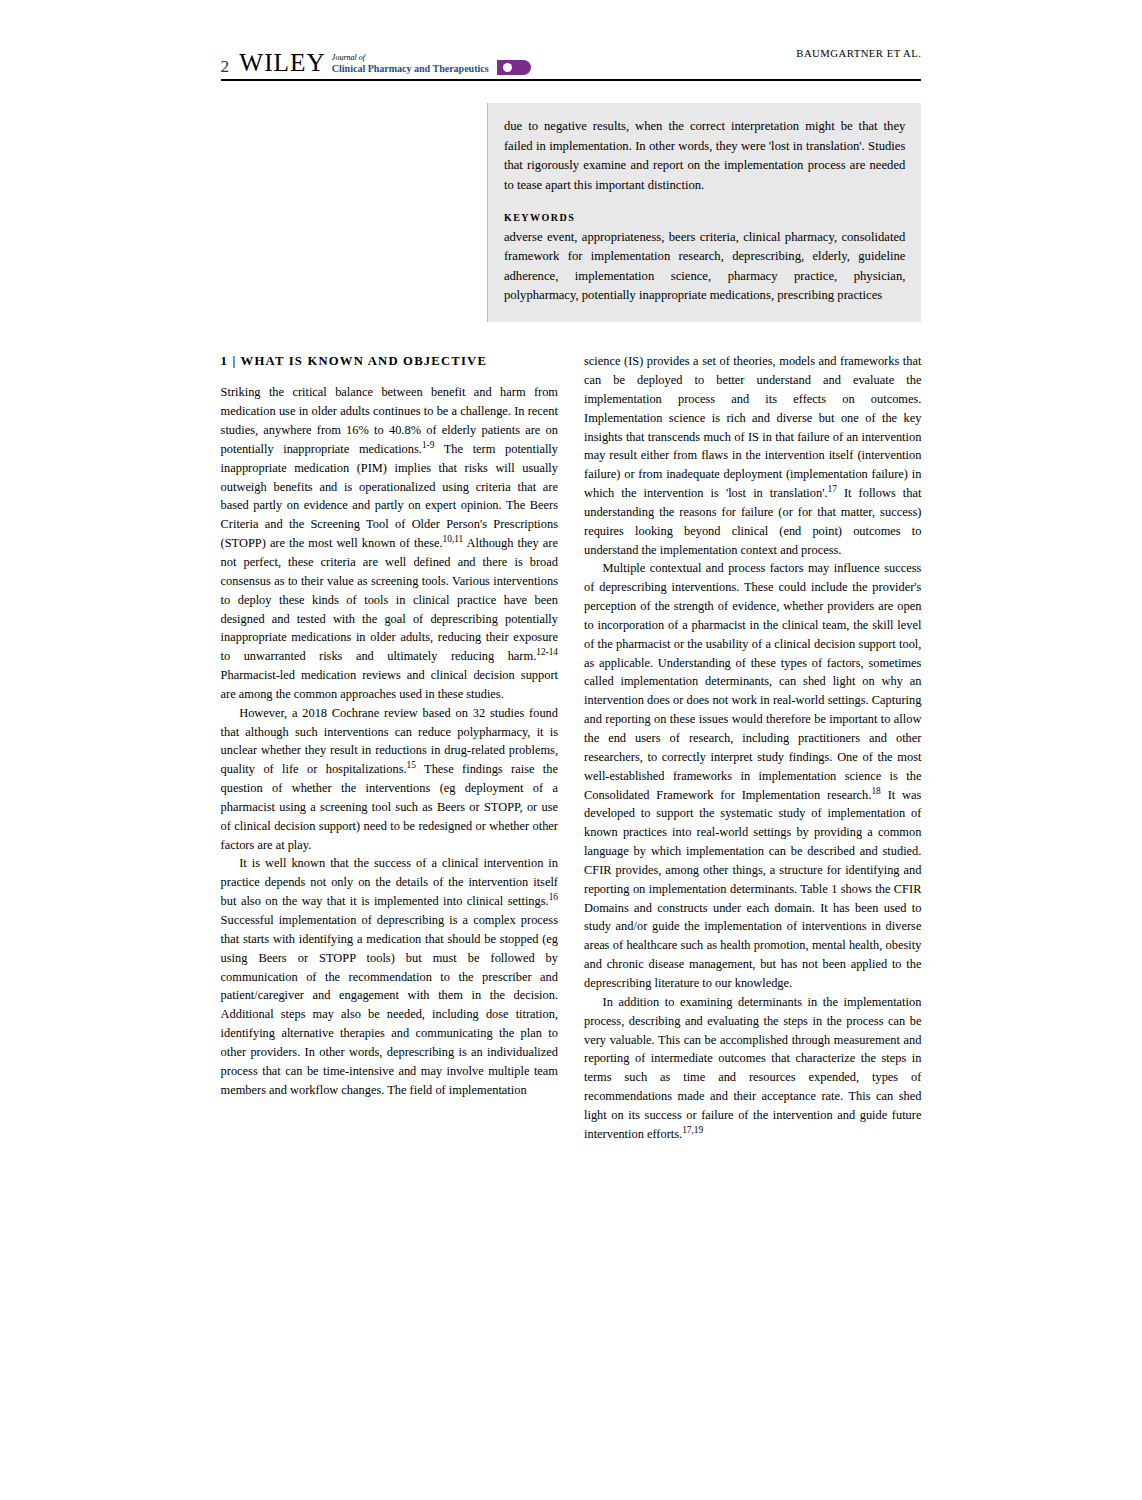2 WILEY Journal of Clinical Pharmacy and Therapeutics
BAUMGARTNER ET AL.
due to negative results, when the correct interpretation might be that they failed in implementation. In other words, they were 'lost in translation'. Studies that rigorously examine and report on the implementation process are needed to tease apart this important distinction.
KEYWORDS
adverse event, appropriateness, beers criteria, clinical pharmacy, consolidated framework for implementation research, deprescribing, elderly, guideline adherence, implementation science, pharmacy practice, physician, polypharmacy, potentially inappropriate medications, prescribing practices
1 | WHAT IS KNOWN AND OBJECTIVE
Striking the critical balance between benefit and harm from medication use in older adults continues to be a challenge. In recent studies, anywhere from 16% to 40.8% of elderly patients are on potentially inappropriate medications.1-9 The term potentially inappropriate medication (PIM) implies that risks will usually outweigh benefits and is operationalized using criteria that are based partly on evidence and partly on expert opinion. The Beers Criteria and the Screening Tool of Older Person's Prescriptions (STOPP) are the most well known of these.10,11 Although they are not perfect, these criteria are well defined and there is broad consensus as to their value as screening tools. Various interventions to deploy these kinds of tools in clinical practice have been designed and tested with the goal of deprescribing potentially inappropriate medications in older adults, reducing their exposure to unwarranted risks and ultimately reducing harm.12-14 Pharmacist-led medication reviews and clinical decision support are among the common approaches used in these studies.
However, a 2018 Cochrane review based on 32 studies found that although such interventions can reduce polypharmacy, it is unclear whether they result in reductions in drug-related problems, quality of life or hospitalizations.15 These findings raise the question of whether the interventions (eg deployment of a pharmacist using a screening tool such as Beers or STOPP, or use of clinical decision support) need to be redesigned or whether other factors are at play.
It is well known that the success of a clinical intervention in practice depends not only on the details of the intervention itself but also on the way that it is implemented into clinical settings.16 Successful implementation of deprescribing is a complex process that starts with identifying a medication that should be stopped (eg using Beers or STOPP tools) but must be followed by communication of the recommendation to the prescriber and patient/caregiver and engagement with them in the decision. Additional steps may also be needed, including dose titration, identifying alternative therapies and communicating the plan to other providers. In other words, deprescribing is an individualized process that can be time-intensive and may involve multiple team members and workflow changes. The field of implementation
science (IS) provides a set of theories, models and frameworks that can be deployed to better understand and evaluate the implementation process and its effects on outcomes. Implementation science is rich and diverse but one of the key insights that transcends much of IS in that failure of an intervention may result either from flaws in the intervention itself (intervention failure) or from inadequate deployment (implementation failure) in which the intervention is 'lost in translation'.17 It follows that understanding the reasons for failure (or for that matter, success) requires looking beyond clinical (end point) outcomes to understand the implementation context and process.
Multiple contextual and process factors may influence success of deprescribing interventions. These could include the provider's perception of the strength of evidence, whether providers are open to incorporation of a pharmacist in the clinical team, the skill level of the pharmacist or the usability of a clinical decision support tool, as applicable. Understanding of these types of factors, sometimes called implementation determinants, can shed light on why an intervention does or does not work in real-world settings. Capturing and reporting on these issues would therefore be important to allow the end users of research, including practitioners and other researchers, to correctly interpret study findings. One of the most well-established frameworks in implementation science is the Consolidated Framework for Implementation research.18 It was developed to support the systematic study of implementation of known practices into real-world settings by providing a common language by which implementation can be described and studied. CFIR provides, among other things, a structure for identifying and reporting on implementation determinants. Table 1 shows the CFIR Domains and constructs under each domain. It has been used to study and/or guide the implementation of interventions in diverse areas of healthcare such as health promotion, mental health, obesity and chronic disease management, but has not been applied to the deprescribing literature to our knowledge.
In addition to examining determinants in the implementation process, describing and evaluating the steps in the process can be very valuable. This can be accomplished through measurement and reporting of intermediate outcomes that characterize the steps in terms such as time and resources expended, types of recommendations made and their acceptance rate. This can shed light on its success or failure of the intervention and guide future intervention efforts.17,19